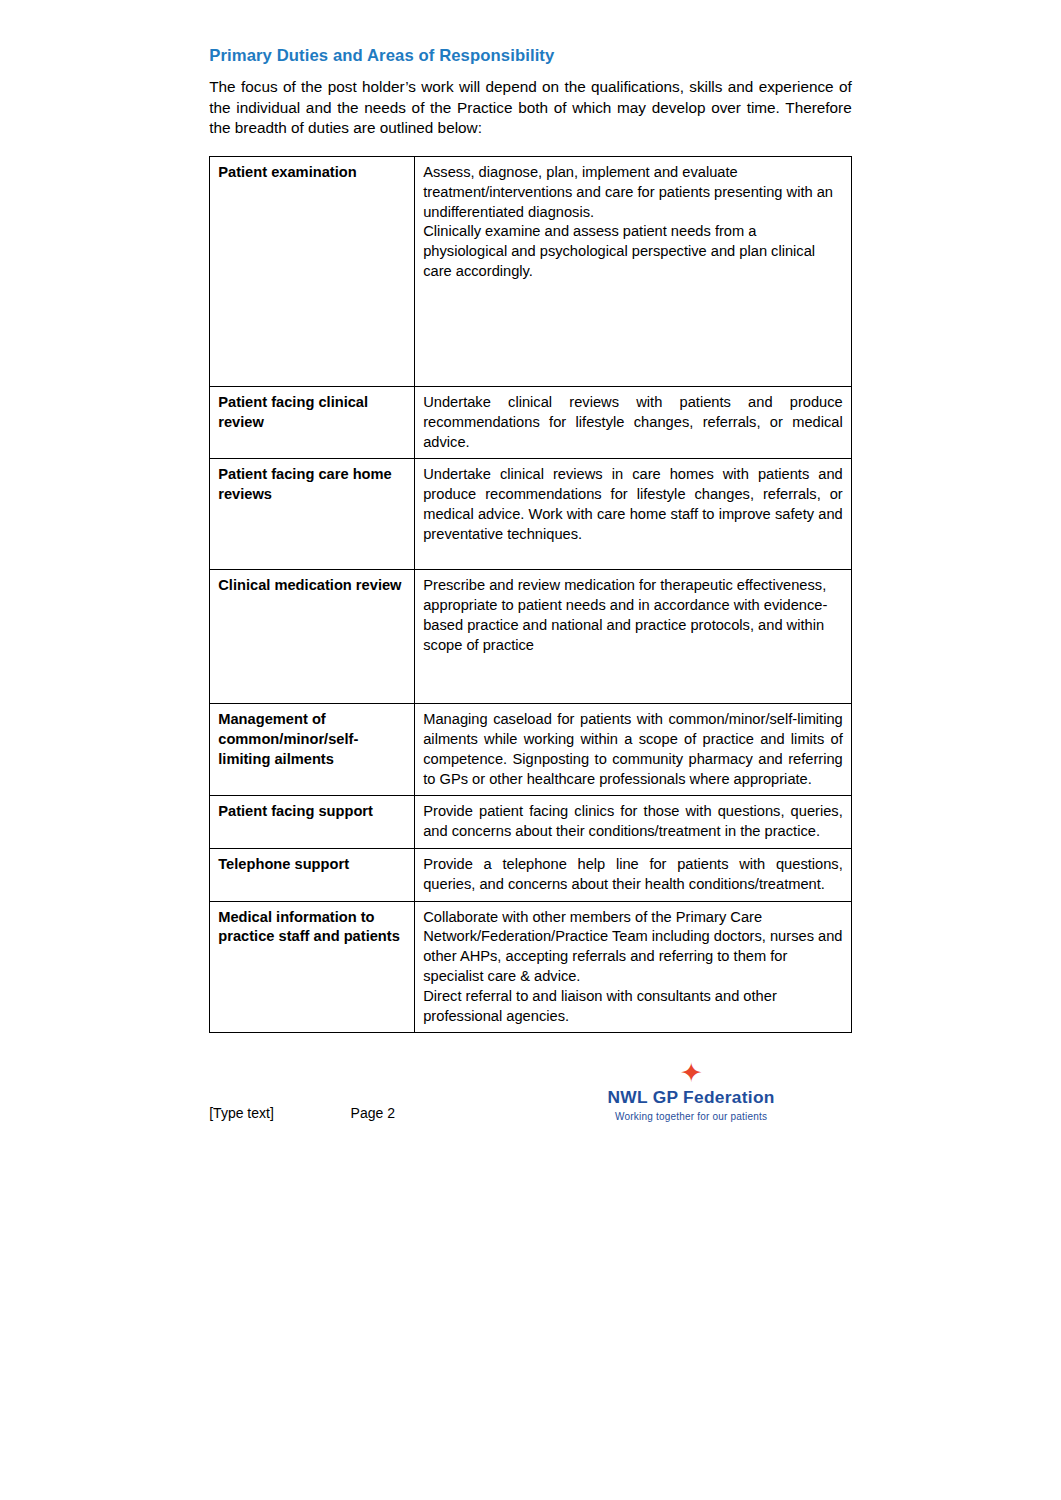Primary Duties and Areas of Responsibility
The focus of the post holder’s work will depend on the qualifications, skills and experience of the individual and the needs of the Practice both of which may develop over time. Therefore the breadth of duties are outlined below:
| Patient examination | Assess, diagnose, plan, implement and evaluate treatment/interventions and care for patients presenting with an undifferentiated diagnosis. Clinically examine and assess patient needs from a physiological and psychological perspective and plan clinical care accordingly. |
| Patient facing clinical review | Undertake clinical reviews with patients and produce recommendations for lifestyle changes, referrals, or medical advice. |
| Patient facing care home reviews | Undertake clinical reviews in care homes with patients and produce recommendations for lifestyle changes, referrals, or medical advice. Work with care home staff to improve safety and preventative techniques. |
| Clinical medication review | Prescribe and review medication for therapeutic effectiveness, appropriate to patient needs and in accordance with evidence-based practice and national and practice protocols, and within scope of practice |
| Management of common/minor/self-limiting ailments | Managing caseload for patients with common/minor/self-limiting ailments while working within a scope of practice and limits of competence. Signposting to community pharmacy and referring to GPs or other healthcare professionals where appropriate. |
| Patient facing support | Provide patient facing clinics for those with questions, queries, and concerns about their conditions/treatment in the practice. |
| Telephone support | Provide a telephone help line for patients with questions, queries, and concerns about their health conditions/treatment. |
| Medical information to practice staff and patients | Collaborate with other members of the Primary Care Network/Federation/Practice Team including doctors, nurses and other AHPs, accepting referrals and referring to them for specialist care & advice. Direct referral to and liaison with consultants and other professional agencies. |
[Type text]
Page 2
✦
NWL GP Federation
Working together for our patients